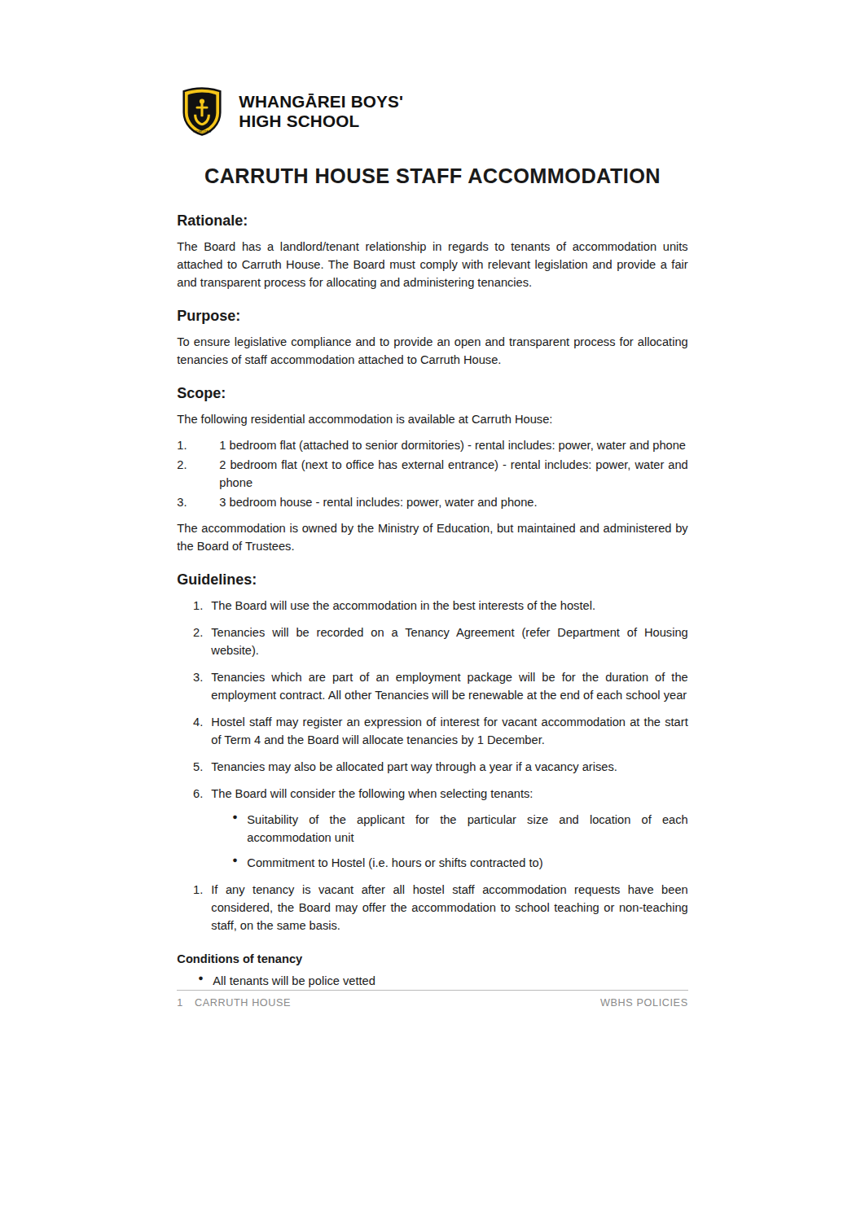FIDELITAS
WHANGĀREI BOYS'
HIGH SCHOOL
CARRUTH HOUSE STAFF ACCOMMODATION
Rationale:
The Board has a landlord/tenant relationship in regards to tenants of accommodation units attached to Carruth House. The Board must comply with relevant legislation and provide a fair and transparent process for allocating and administering tenancies.
Purpose:
To ensure legislative compliance and to provide an open and transparent process for allocating tenancies of staff accommodation attached to Carruth House.
Scope:
The following residential accommodation is available at Carruth House:
1.
1 bedroom flat (attached to senior dormitories) - rental includes: power, water and phone
2.
2 bedroom flat (next to office has external entrance) - rental includes: power, water and phone
3.
3 bedroom house - rental includes: power, water and phone.
The accommodation is owned by the Ministry of Education, but maintained and administered by the Board of Trustees.
Guidelines:
The Board will use the accommodation in the best interests of the hostel.
Tenancies will be recorded on a Tenancy Agreement (refer Department of Housing website).
Tenancies which are part of an employment package will be for the duration of the employment contract. All other Tenancies will be renewable at the end of each school year
Hostel staff may register an expression of interest for vacant accommodation at the start of Term 4 and the Board will allocate tenancies by 1 December.
Tenancies may also be allocated part way through a year if a vacancy arises.
The Board will consider the following when selecting tenants:
Suitability of the applicant for the particular size and location of each accommodation unit
Commitment to Hostel (i.e. hours or shifts contracted to)
If any tenancy is vacant after all hostel staff accommodation requests have been considered, the Board may offer the accommodation to school teaching or non-teaching staff, on the same basis.
Conditions of tenancy
All tenants will be police vetted
1 CARRUTH HOUSE
WBHS POLICIES